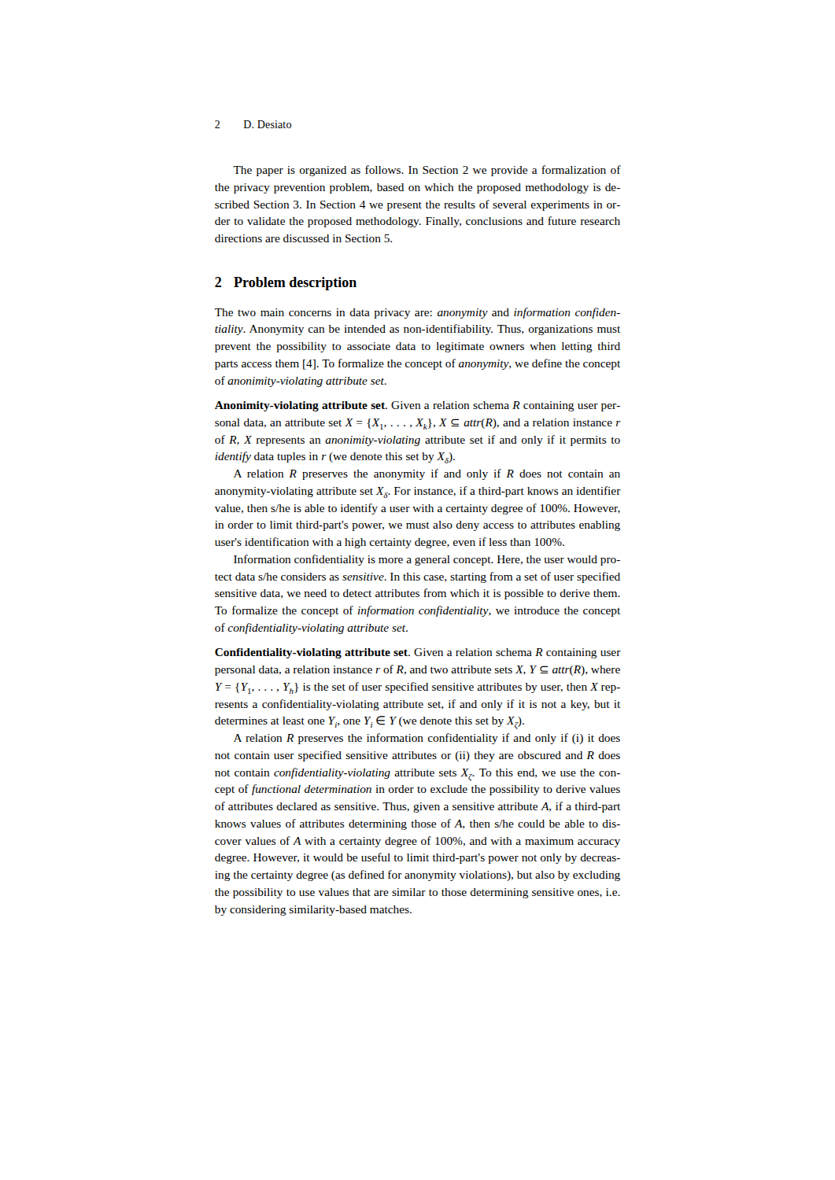2 D. Desiato
The paper is organized as follows. In Section 2 we provide a formalization of the privacy prevention problem, based on which the proposed methodology is described Section 3. In Section 4 we present the results of several experiments in order to validate the proposed methodology. Finally, conclusions and future research directions are discussed in Section 5.
2 Problem description
The two main concerns in data privacy are: anonymity and information confidentiality. Anonymity can be intended as non-identifiability. Thus, organizations must prevent the possibility to associate data to legitimate owners when letting third parts access them [4]. To formalize the concept of anonymity, we define the concept of anonimity-violating attribute set.
Anonimity-violating attribute set. Given a relation schema R containing user personal data, an attribute set X = {X1, . . . , Xk}, X ⊆ attr(R), and a relation instance r of R, X represents an anonimity-violating attribute set if and only if it permits to identify data tuples in r (we denote this set by Xδ).
A relation R preserves the anonymity if and only if R does not contain an anonymity-violating attribute set Xδ. For instance, if a third-part knows an identifier value, then s/he is able to identify a user with a certainty degree of 100%. However, in order to limit third-part's power, we must also deny access to attributes enabling user's identification with a high certainty degree, even if less than 100%.
Information confidentiality is more a general concept. Here, the user would protect data s/he considers as sensitive. In this case, starting from a set of user specified sensitive data, we need to detect attributes from which it is possible to derive them. To formalize the concept of information confidentiality, we introduce the concept of confidentiality-violating attribute set.
Confidentiality-violating attribute set. Given a relation schema R containing user personal data, a relation instance r of R, and two attribute sets X, Y ⊆ attr(R), where Y = {Y1, . . . , Yh} is the set of user specified sensitive attributes by user, then X represents a confidentiality-violating attribute set, if and only if it is not a key, but it determines at least one Yi, one Yi ∈ Y (we denote this set by Xζ).
A relation R preserves the information confidentiality if and only if (i) it does not contain user specified sensitive attributes or (ii) they are obscured and R does not contain confidentiality-violating attribute sets Xζ. To this end, we use the concept of functional determination in order to exclude the possibility to derive values of attributes declared as sensitive. Thus, given a sensitive attribute A, if a third-part knows values of attributes determining those of A, then s/he could be able to discover values of A with a certainty degree of 100%, and with a maximum accuracy degree. However, it would be useful to limit third-part's power not only by decreasing the certainty degree (as defined for anonymity violations), but also by excluding the possibility to use values that are similar to those determining sensitive ones, i.e. by considering similarity-based matches.